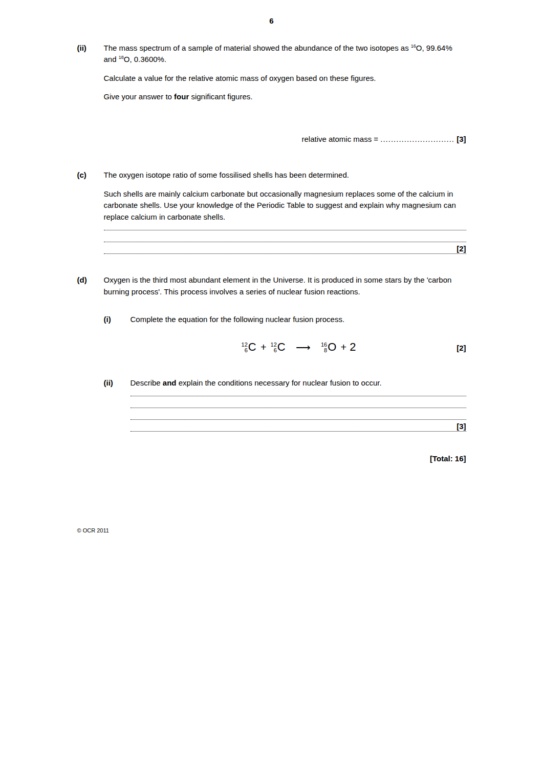6
(ii)
The mass spectrum of a sample of material showed the abundance of the two isotopes as 16O, 99.64% and 18O, 0.3600%.
Calculate a value for the relative atomic mass of oxygen based on these figures.
Give your answer to four significant figures.
relative atomic mass = ............................ [3]
(c)
The oxygen isotope ratio of some fossilised shells has been determined.
Such shells are mainly calcium carbonate but occasionally magnesium replaces some of the calcium in carbonate shells. Use your knowledge of the Periodic Table to suggest and explain why magnesium can replace calcium in carbonate shells.
[2]
(d)
Oxygen is the third most abundant element in the Universe. It is produced in some stars by the 'carbon burning process'. This process involves a series of nuclear fusion reactions.
(i)
Complete the equation for the following nuclear fusion process.
126 C + 126 C ⟶ 168 O + 2 [2]
(ii)
Describe and explain the conditions necessary for nuclear fusion to occur.
[3]
[Total: 16]
© OCR 2011